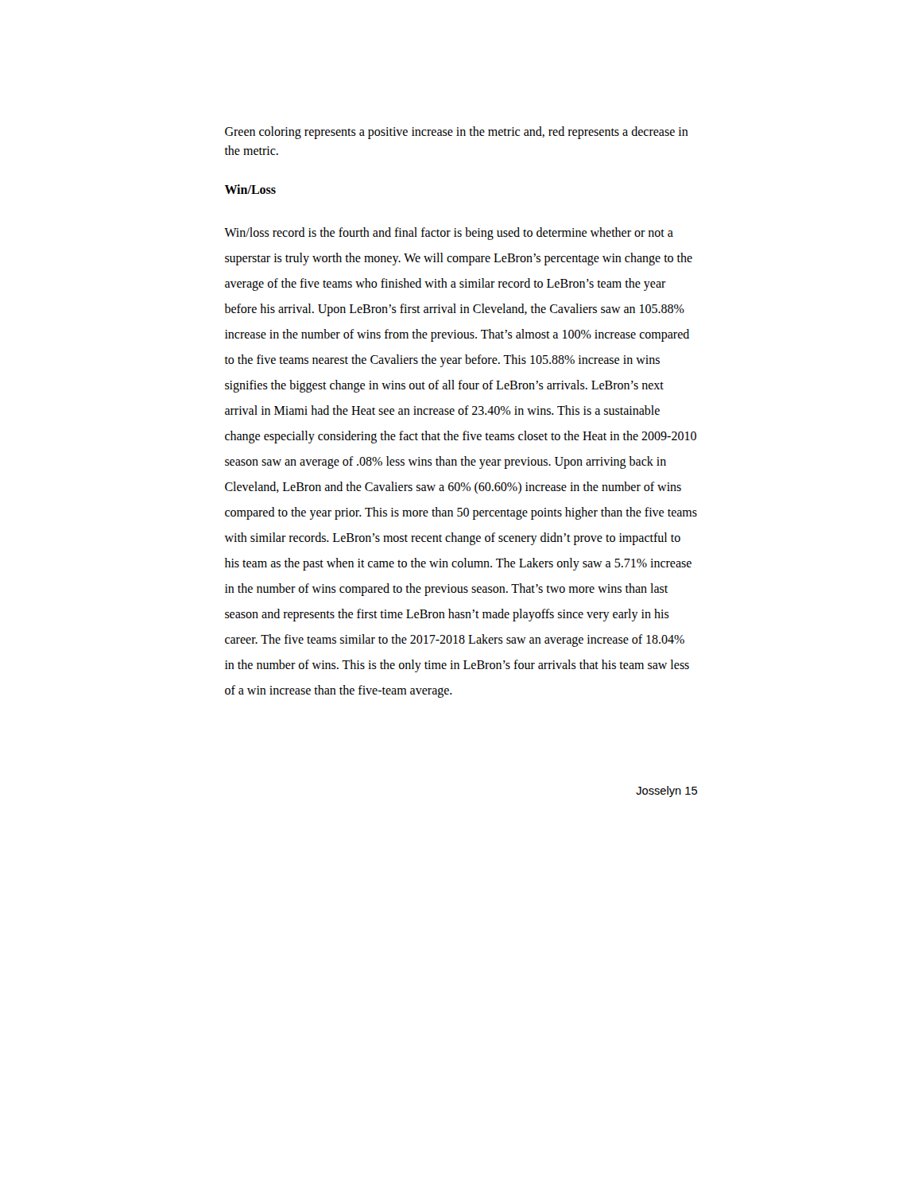Green coloring represents a positive increase in the metric and, red represents a decrease in the metric.
Win/Loss
Win/loss record is the fourth and final factor is being used to determine whether or not a superstar is truly worth the money. We will compare LeBron’s percentage win change to the average of the five teams who finished with a similar record to LeBron’s team the year before his arrival. Upon LeBron’s first arrival in Cleveland, the Cavaliers saw an 105.88% increase in the number of wins from the previous. That’s almost a 100% increase compared to the five teams nearest the Cavaliers the year before. This 105.88% increase in wins signifies the biggest change in wins out of all four of LeBron’s arrivals. LeBron’s next arrival in Miami had the Heat see an increase of 23.40% in wins. This is a sustainable change especially considering the fact that the five teams closet to the Heat in the 2009-2010 season saw an average of .08% less wins than the year previous. Upon arriving back in Cleveland, LeBron and the Cavaliers saw a 60% (60.60%) increase in the number of wins compared to the year prior. This is more than 50 percentage points higher than the five teams with similar records. LeBron’s most recent change of scenery didn’t prove to impactful to his team as the past when it came to the win column. The Lakers only saw a 5.71% increase in the number of wins compared to the previous season. That’s two more wins than last season and represents the first time LeBron hasn’t made playoffs since very early in his career. The five teams similar to the 2017-2018 Lakers saw an average increase of 18.04% in the number of wins. This is the only time in LeBron’s four arrivals that his team saw less of a win increase than the five-team average.
Josselyn 15